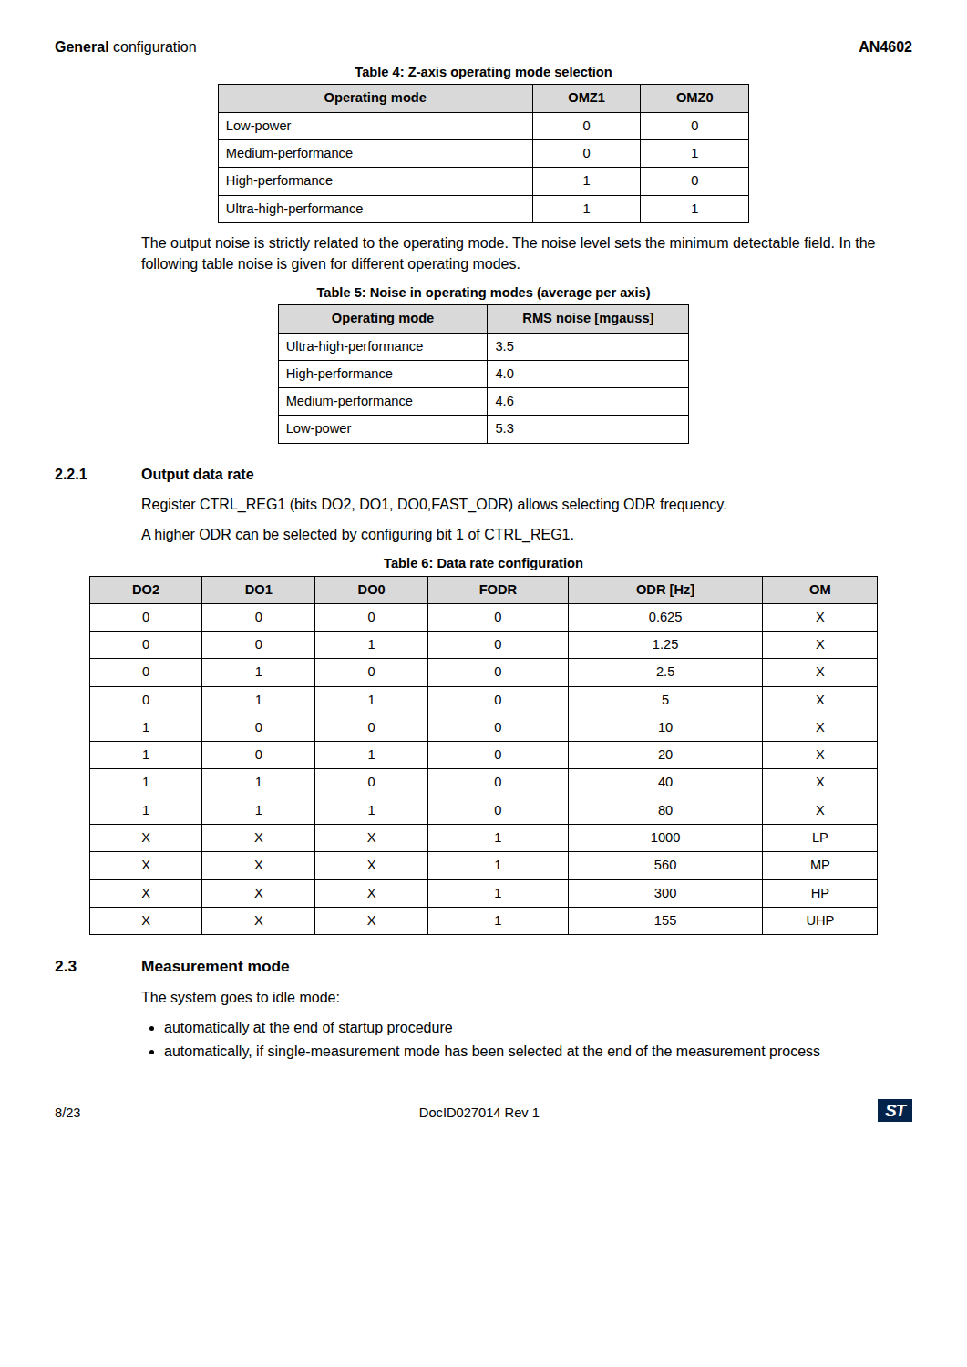General configuration
AN4602
Table 4: Z-axis operating mode selection
| Operating mode | OMZ1 | OMZ0 |
| --- | --- | --- |
| Low-power | 0 | 0 |
| Medium-performance | 0 | 1 |
| High-performance | 1 | 0 |
| Ultra-high-performance | 1 | 1 |
The output noise is strictly related to the operating mode. The noise level sets the minimum detectable field. In the following table noise is given for different operating modes.
Table 5: Noise in operating modes (average per axis)
| Operating mode | RMS noise [mgauss] |
| --- | --- |
| Ultra-high-performance | 3.5 |
| High-performance | 4.0 |
| Medium-performance | 4.6 |
| Low-power | 5.3 |
2.2.1 Output data rate
Register CTRL_REG1 (bits DO2, DO1, DO0,FAST_ODR) allows selecting ODR frequency.
A higher ODR can be selected by configuring bit 1 of CTRL_REG1.
Table 6: Data rate configuration
| DO2 | DO1 | DO0 | FODR | ODR [Hz] | OM |
| --- | --- | --- | --- | --- | --- |
| 0 | 0 | 0 | 0 | 0.625 | X |
| 0 | 0 | 1 | 0 | 1.25 | X |
| 0 | 1 | 0 | 0 | 2.5 | X |
| 0 | 1 | 1 | 0 | 5 | X |
| 1 | 0 | 0 | 0 | 10 | X |
| 1 | 0 | 1 | 0 | 20 | X |
| 1 | 1 | 0 | 0 | 40 | X |
| 1 | 1 | 1 | 0 | 80 | X |
| X | X | X | 1 | 1000 | LP |
| X | X | X | 1 | 560 | MP |
| X | X | X | 1 | 300 | HP |
| X | X | X | 1 | 155 | UHP |
2.3 Measurement mode
The system goes to idle mode:
automatically at the end of startup procedure
automatically, if single-measurement mode has been selected at the end of the measurement process
8/23
DocID027014 Rev 1
ST